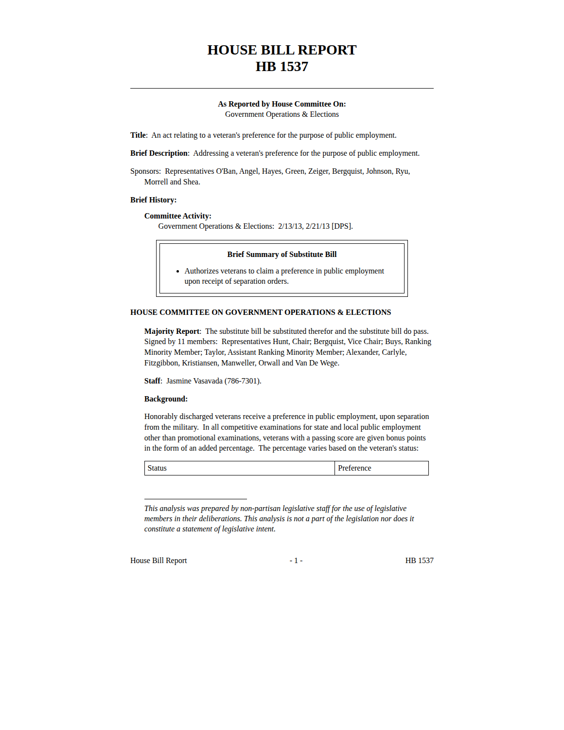HOUSE BILL REPORTHB 1537
As Reported by House Committee On:
Government Operations & Elections
Title: An act relating to a veteran's preference for the purpose of public employment.
Brief Description: Addressing a veteran's preference for the purpose of public employment.
Sponsors: Representatives O'Ban, Angel, Hayes, Green, Zeiger, Bergquist, Johnson, Ryu,Morrell and Shea.
Brief History:
Committee Activity: Government Operations & Elections: 2/13/13, 2/21/13 [DPS].
Brief Summary of Substitute Bill
Authorizes veterans to claim a preference in public employment upon receipt of separation orders.
House Committee on Government Operations & Elections
Majority Report: The substitute bill be substituted therefor and the substitute bill do pass. Signed by 11 members: Representatives Hunt, Chair; Bergquist, Vice Chair; Buys, Ranking Minority Member; Taylor, Assistant Ranking Minority Member; Alexander, Carlyle, Fitzgibbon, Kristiansen, Manweller, Orwall and Van De Wege.
Staff: Jasmine Vasavada (786-7301).
Background:
Honorably discharged veterans receive a preference in public employment, upon separation from the military. In all competitive examinations for state and local public employment other than promotional examinations, veterans with a passing score are given bonus points in the form of an added percentage. The percentage varies based on the veteran's status:
| Status | Preference |
This analysis was prepared by non-partisan legislative staff for the use of legislative members in their deliberations. This analysis is not a part of the legislation nor does it constitute a statement of legislative intent.
House Bill Report
- 1 -
HB 1537